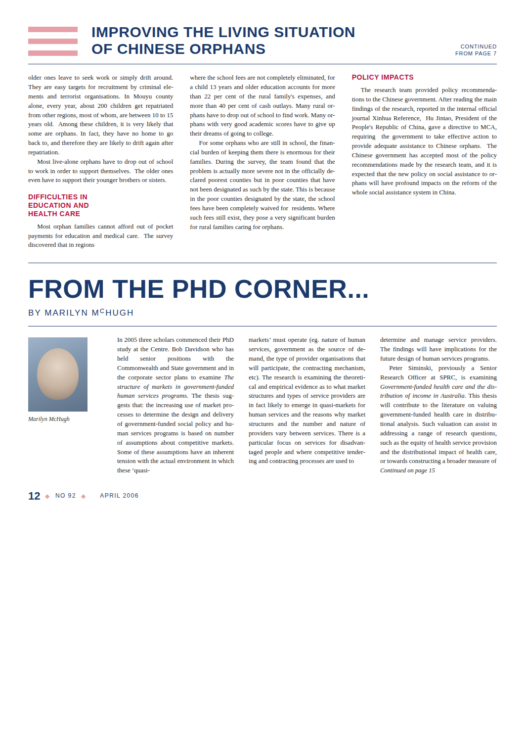Improving the Living Situation
of Chinese Orphans
Continued
from page 7
older ones leave to seek work or simply drift around. They are easy targets for recruitment by criminal elements and terrorist organisations. In Mouyu county alone, every year, about 200 children get repatriated from other regions, most of whom, are between 10 to 15 years old. Among these children, it is very likely that some are orphans. In fact, they have no home to go back to, and therefore they are likely to drift again after repatriation.
Most live-alone orphans have to drop out of school to work in order to support themselves. The older ones even have to support their younger brothers or sisters.
Difficulties in
education and
health care
Most orphan families cannot afford out of pocket payments for education and medical care. The survey discovered that in regions
where the school fees are not completely eliminated, for a child 13 years and older education accounts for more than 22 per cent of the rural family's expenses, and more than 40 per cent of cash outlays. Many rural orphans have to drop out of school to find work. Many orphans with very good academic scores have to give up their dreams of going to college.
For some orphans who are still in school, the financial burden of keeping them there is enormous for their families. During the survey, the team found that the problem is actually more severe not in the officially declared poorest counties but in poor counties that have not been designated as such by the state. This is because in the poor counties designated by the state, the school fees have been completely waived for residents. Where such fees still exist, they pose a very significant burden for rural families caring for orphans.
Policy impacts
The research team provided policy recommendations to the Chinese government. After reading the main findings of the research, reported in the internal official journal Xinhua Reference, Hu Jintao, President of the People's Republic of China, gave a directive to MCA, requiring the government to take effective action to provide adequate assistance to Chinese orphans. The Chinese government has accepted most of the policy recommendations made by the research team, and it is expected that the new policy on social assistance to orphans will have profound impacts on the reform of the whole social assistance system in China.
From the PhD Corner...
by Marilyn Mc Hugh
Marilyn McHugh
In 2005 three scholars commenced their PhD study at the Centre. Bob Davidson who has held senior positions with the Commonwealth and State government and in the corporate sector plans to examine The structure of markets in government-funded human services programs. The thesis suggests that: the increasing use of market processes to determine the design and delivery of government-funded social policy and human services programs is based on number of assumptions about competitive markets. Some of these assumptions have an inherent tension with the actual environment in which these ‘quasi-
markets’ must operate (eg. nature of human services, government as the source of demand, the type of provider organisations that will participate, the contracting mechanism, etc). The research is examining the theoretical and empirical evidence as to what market structures and types of service providers are in fact likely to emerge in quasi-markets for human services and the reasons why market structures and the number and nature of providers vary between services. There is a particular focus on services for disadvantaged people and where competitive tendering and contracting processes are used to
determine and manage service providers. The findings will have implications for the future design of human services programs.
Peter Siminski, previously a Senior Research Officer at SPRC, is examining Government-funded health care and the distribution of income in Australia. This thesis will contribute to the literature on valuing government-funded health care in distributional analysis. Such valuation can assist in addressing a range of research questions, such as the equity of health service provision and the distributional impact of health care, or towards constructing a broader measure of
Continued on page 15
12 ◆ No 92 ◆ April 2006